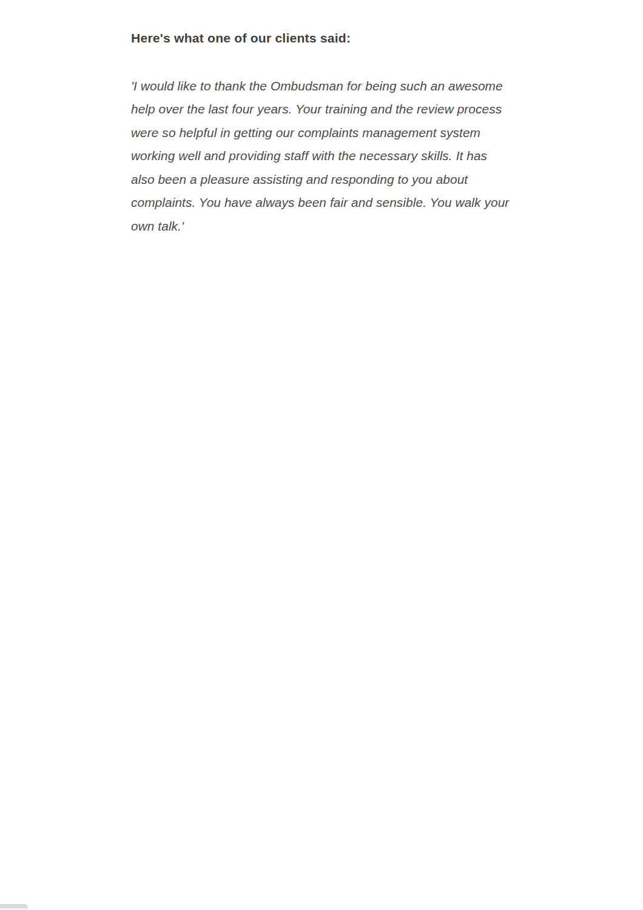Here's what one of our clients said:
'I would like to thank the Ombudsman for being such an awesome help over the last four years. Your training and the review process were so helpful in getting our complaints management system working well and providing staff with the necessary skills. It has also been a pleasure assisting and responding to you about complaints. You have always been fair and sensible. You walk your own talk.'